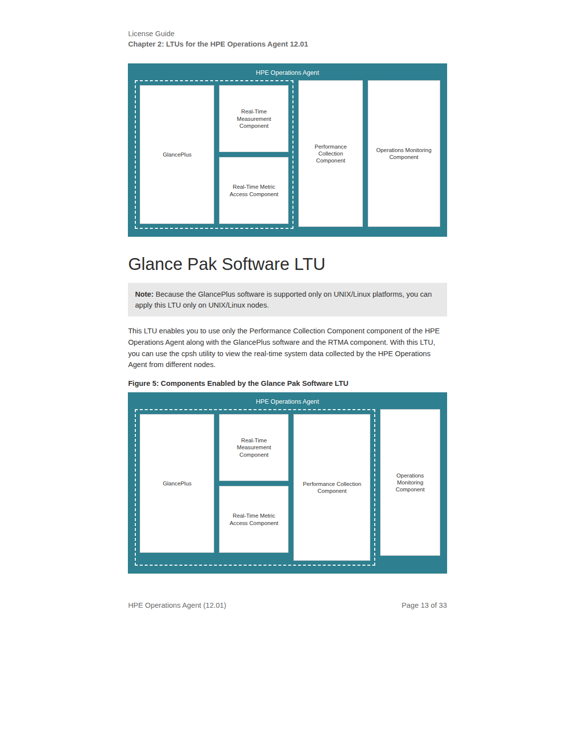License Guide
Chapter 2: LTUs for the HPE Operations Agent 12.01
HPE Operations Agent
GlancePlus
Real-Time
Measurement
Component
Real-Time Metric
Access Component
Performance Collection
Component
Operations Monitoring
Component
Glance Pak Software LTU
Note: Because the GlancePlus software is supported only on UNIX/Linux platforms, you can apply this LTU only on UNIX/Linux nodes.
This LTU enables you to use only the Performance Collection Component component of the HPE Operations Agent along with the GlancePlus software and the RTMA component. With this LTU, you can use the cpsh utility to view the real-time system data collected by the HPE Operations Agent from different nodes.
Figure 5: Components Enabled by the Glance Pak Software LTU
HPE Operations Agent
GlancePlus
Real-Time
Measurement
Component
Real-Time Metric
Access Component
Performance Collection
Component
Operations Monitoring
Component
HPE Operations Agent (12.01)
Page 13 of 33